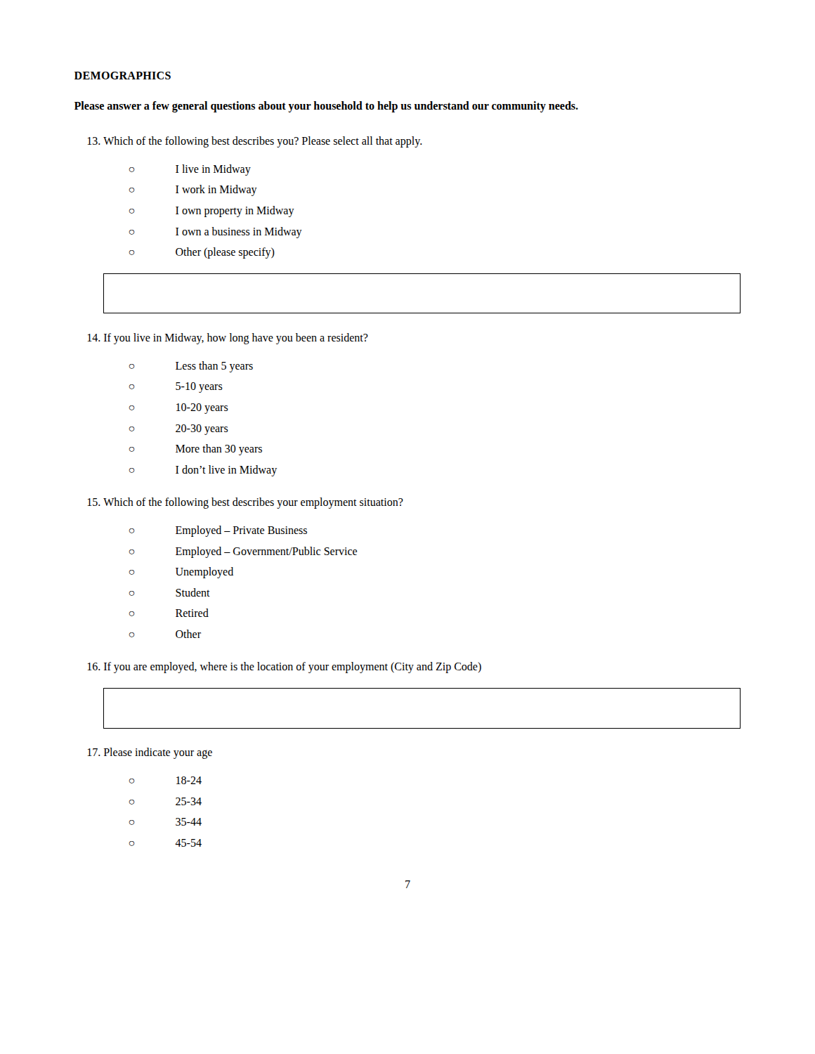DEMOGRAPHICS
Please answer a few general questions about your household to help us understand our community needs.
Which of the following best describes you? Please select all that apply.
I live in Midway
I work in Midway
I own property in Midway
I own a business in Midway
Other (please specify)
If you live in Midway, how long have you been a resident?
Less than 5 years
5-10 years
10-20 years
20-30 years
More than 30 years
I don’t live in Midway
Which of the following best describes your employment situation?
Employed – Private Business
Employed – Government/Public Service
Unemployed
Student
Retired
Other
If you are employed, where is the location of your employment (City and Zip Code)
Please indicate your age
18-24
25-34
35-44
45-54
7